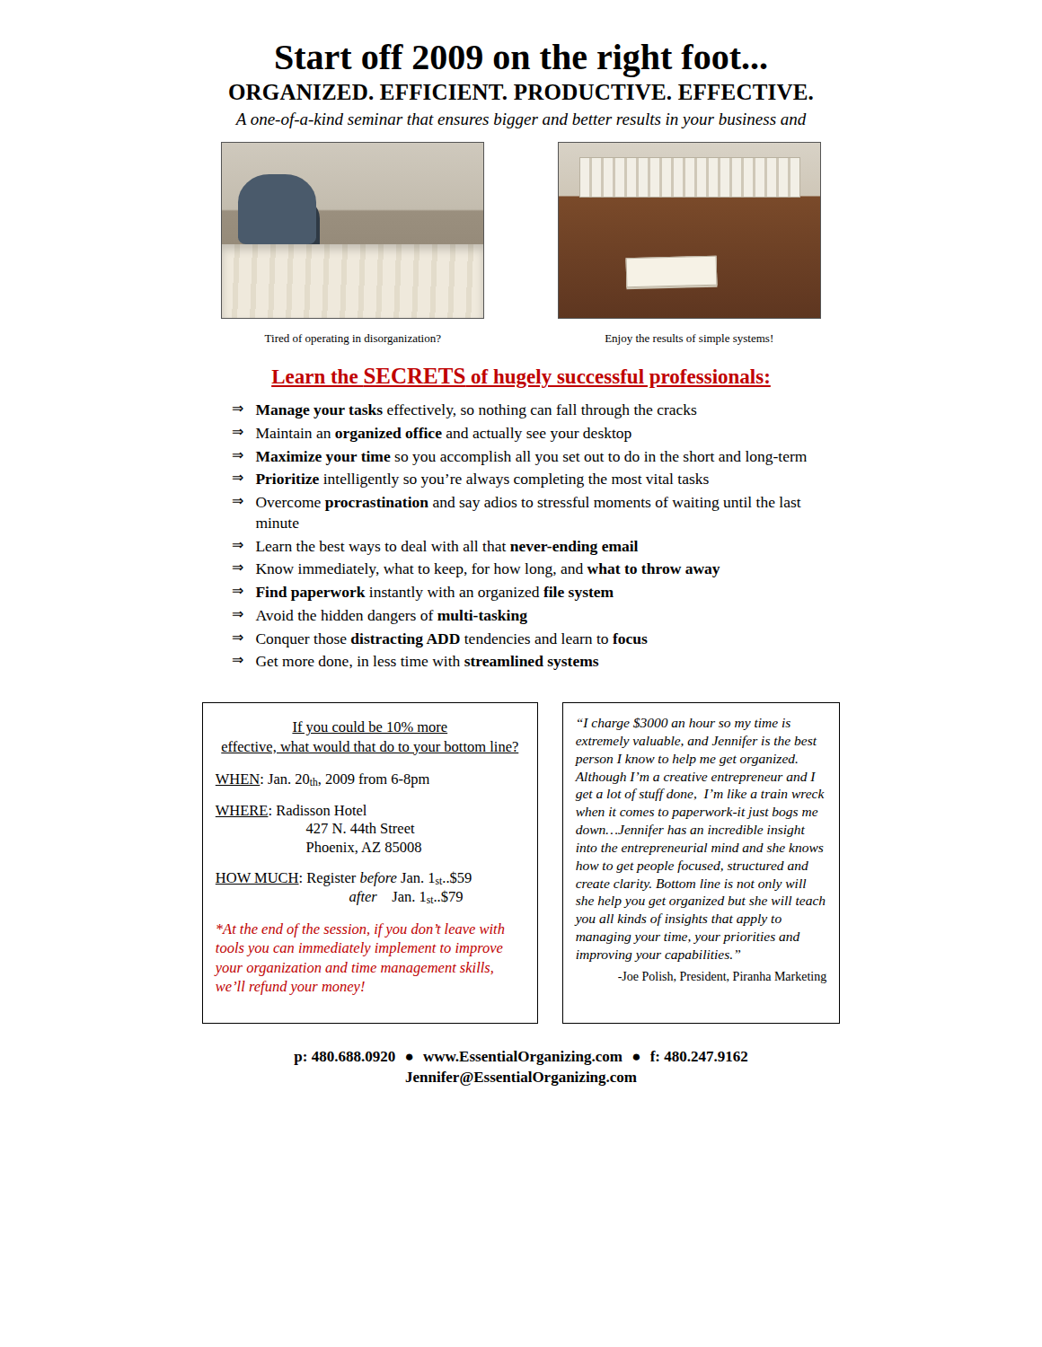Start off 2009 on the right foot...
ORGANIZED. EFFICIENT. PRODUCTIVE. EFFECTIVE.
A one-of-a-kind seminar that ensures bigger and better results in your business and
Tired of operating in disorganization?
Enjoy the results of simple systems!
Learn the SECRETS of hugely successful professionals:
Manage your tasks effectively, so nothing can fall through the cracks
Maintain an organized office and actually see your desktop
Maximize your time so you accomplish all you set out to do in the short and long-term
Prioritize intelligently so you’re always completing the most vital tasks
Overcome procrastination and say adios to stressful moments of waiting until the last minute
Learn the best ways to deal with all that never-ending email
Know immediately, what to keep, for how long, and what to throw away
Find paperwork instantly with an organized file system
Avoid the hidden dangers of multi-tasking
Conquer those distracting ADD tendencies and learn to focus
Get more done, in less time with streamlined systems
If you could be 10% more
effective, what would that do to your bottom line?
WHEN: Jan. 20th, 2009 from 6-8pm
WHERE: Radisson Hotel
427 N. 44th Street Phoenix, AZ 85008
HOW MUCH: Register before Jan. 1st..$59
after Jan. 1st..$79
*At the end of the session, if you don’t leave with tools you can immediately implement to improve your organization and time management skills, we’ll refund your money!
“I charge $3000 an hour so my time is extremely valuable, and Jennifer is the best person I know to help me get organized. Although I’m a creative entrepreneur and I get a lot of stuff done, I’m like a train wreck when it comes to paperwork-it just bogs me down…Jennifer has an incredible insight into the entrepreneurial mind and she knows how to get people focused, structured and create clarity. Bottom line is not only will she help you get organized but she will teach you all kinds of insights that apply to managing your time, your priorities and improving your capabilities.”
-Joe Polish, President, Piranha Marketing
p: 480.688.0920 ● www.EssentialOrganizing.com ● f: 480.247.9162
Jennifer@EssentialOrganizing.com